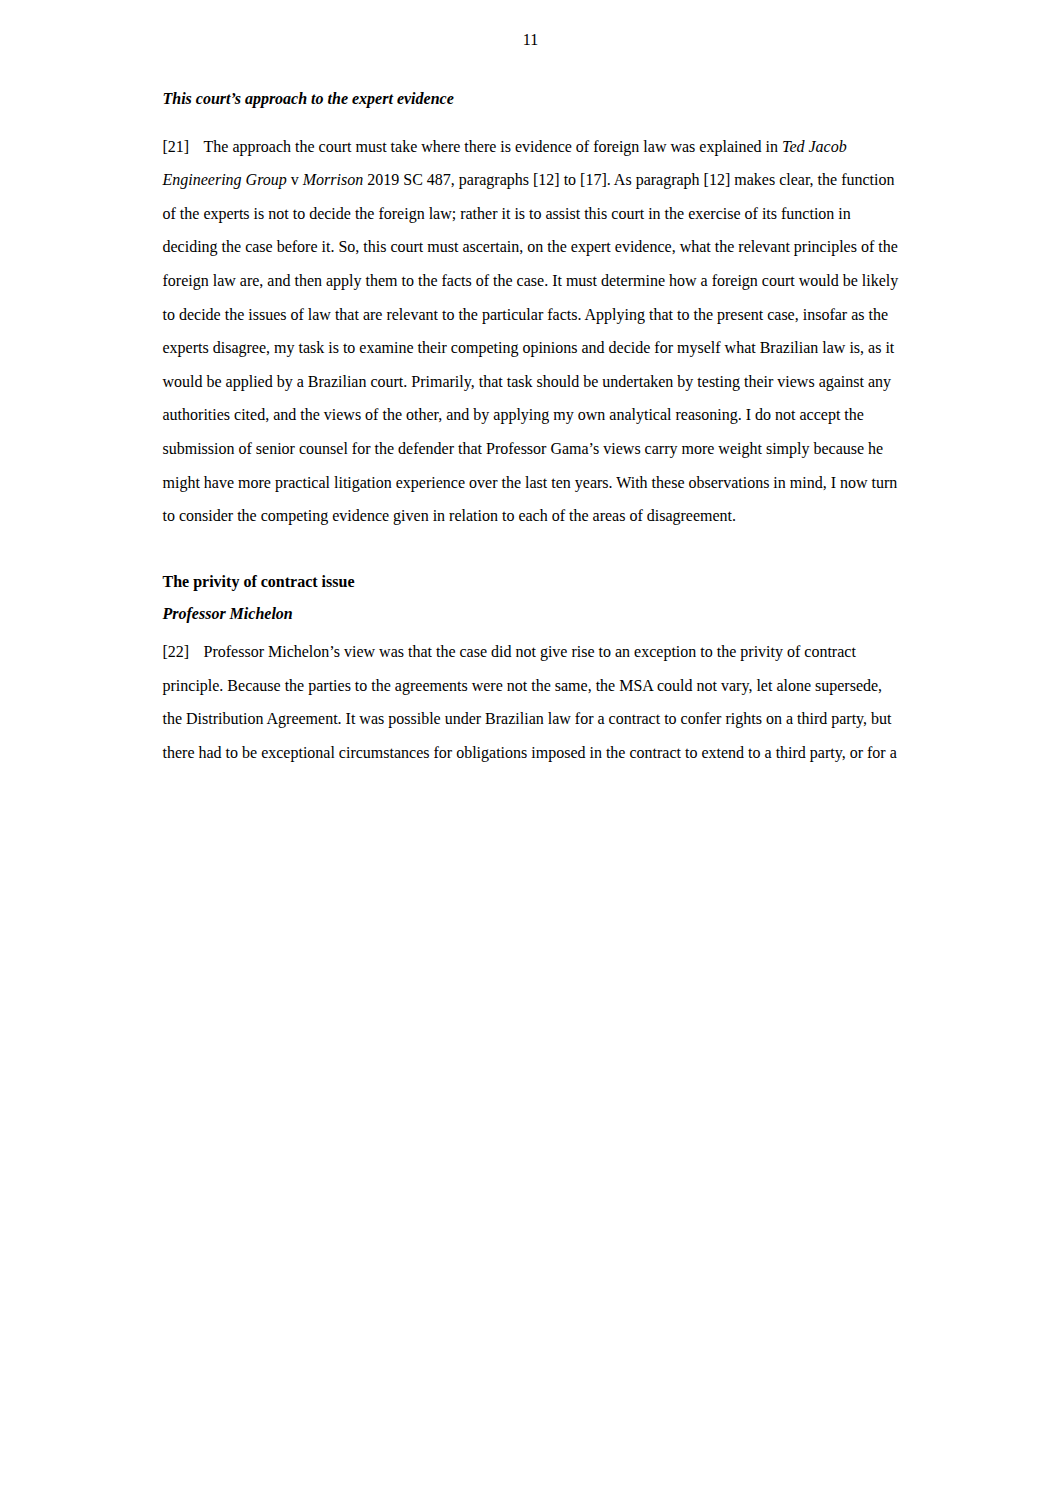11
This court’s approach to the expert evidence
[21] The approach the court must take where there is evidence of foreign law was explained in Ted Jacob Engineering Group v Morrison 2019 SC 487, paragraphs [12] to [17]. As paragraph [12] makes clear, the function of the experts is not to decide the foreign law; rather it is to assist this court in the exercise of its function in deciding the case before it. So, this court must ascertain, on the expert evidence, what the relevant principles of the foreign law are, and then apply them to the facts of the case. It must determine how a foreign court would be likely to decide the issues of law that are relevant to the particular facts. Applying that to the present case, insofar as the experts disagree, my task is to examine their competing opinions and decide for myself what Brazilian law is, as it would be applied by a Brazilian court. Primarily, that task should be undertaken by testing their views against any authorities cited, and the views of the other, and by applying my own analytical reasoning. I do not accept the submission of senior counsel for the defender that Professor Gama’s views carry more weight simply because he might have more practical litigation experience over the last ten years. With these observations in mind, I now turn to consider the competing evidence given in relation to each of the areas of disagreement.
The privity of contract issue
Professor Michelon
[22] Professor Michelon’s view was that the case did not give rise to an exception to the privity of contract principle. Because the parties to the agreements were not the same, the MSA could not vary, let alone supersede, the Distribution Agreement. It was possible under Brazilian law for a contract to confer rights on a third party, but there had to be exceptional circumstances for obligations imposed in the contract to extend to a third party, or for a